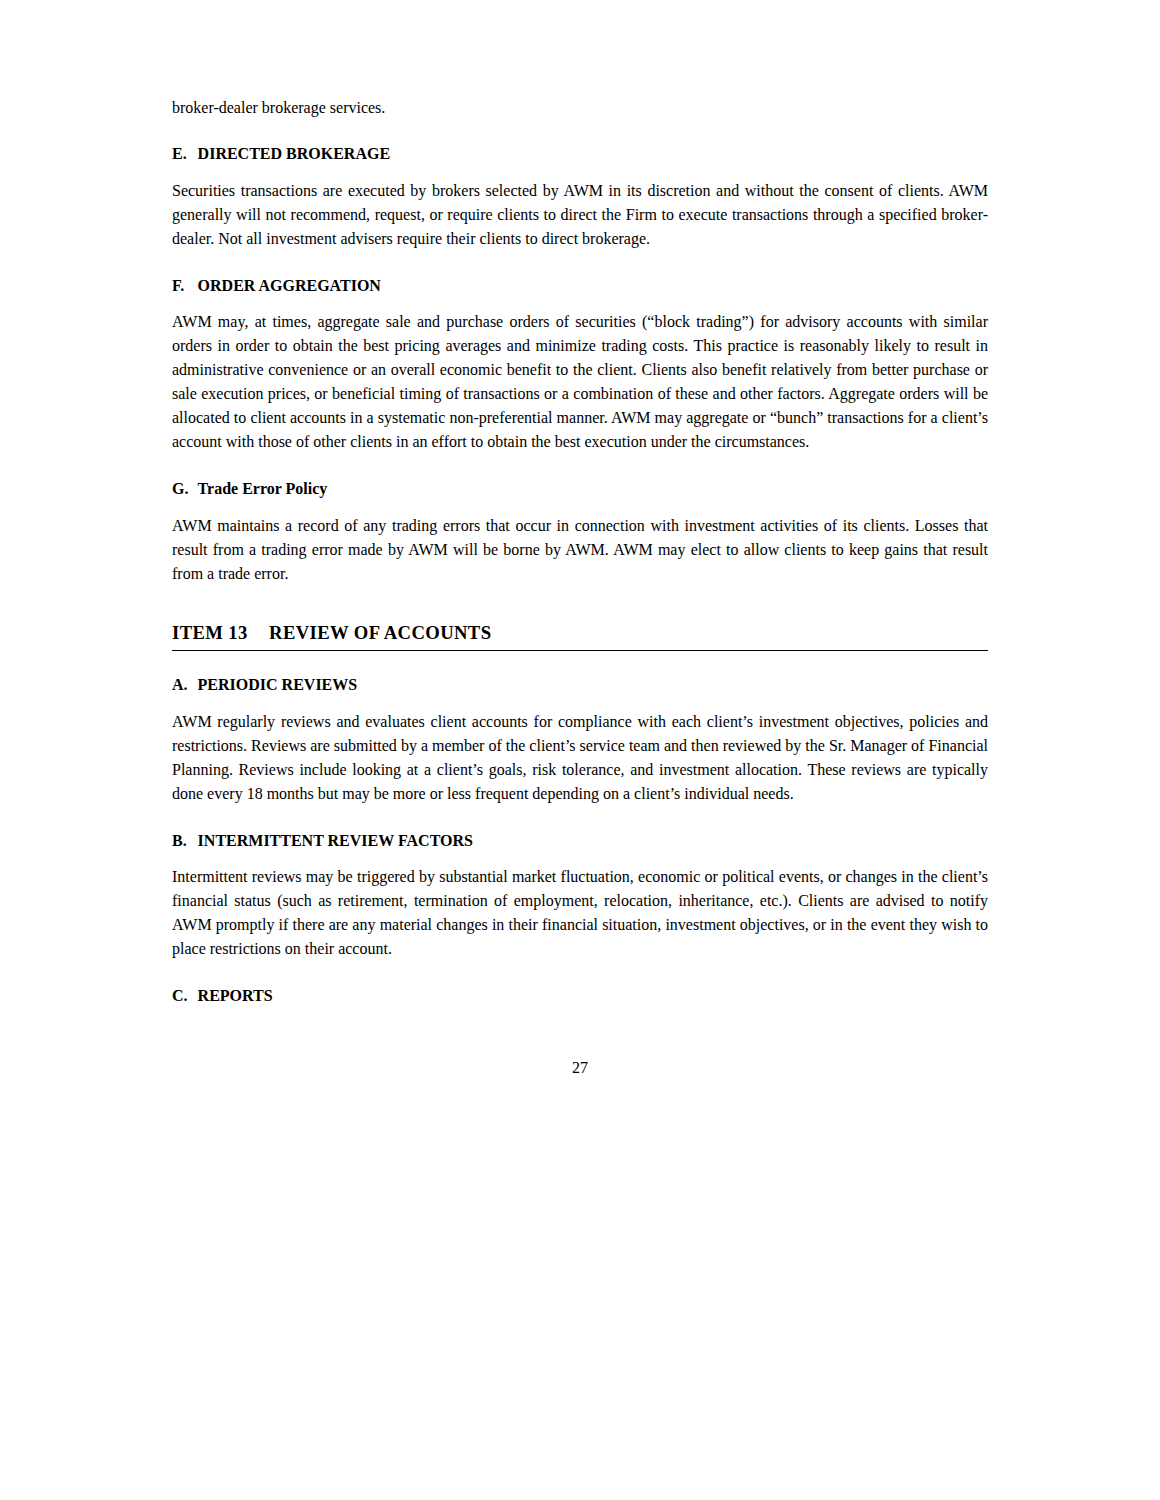broker-dealer brokerage services.
E. DIRECTED BROKERAGE
Securities transactions are executed by brokers selected by AWM in its discretion and without the consent of clients. AWM generally will not recommend, request, or require clients to direct the Firm to execute transactions through a specified broker-dealer. Not all investment advisers require their clients to direct brokerage.
F. ORDER AGGREGATION
AWM may, at times, aggregate sale and purchase orders of securities (“block trading”) for advisory accounts with similar orders in order to obtain the best pricing averages and minimize trading costs. This practice is reasonably likely to result in administrative convenience or an overall economic benefit to the client. Clients also benefit relatively from better purchase or sale execution prices, or beneficial timing of transactions or a combination of these and other factors. Aggregate orders will be allocated to client accounts in a systematic non-preferential manner. AWM may aggregate or “bunch” transactions for a client’s account with those of other clients in an effort to obtain the best execution under the circumstances.
G. Trade Error Policy
AWM maintains a record of any trading errors that occur in connection with investment activities of its clients. Losses that result from a trading error made by AWM will be borne by AWM. AWM may elect to allow clients to keep gains that result from a trade error.
ITEM 13 REVIEW OF ACCOUNTS
A. PERIODIC REVIEWS
AWM regularly reviews and evaluates client accounts for compliance with each client’s investment objectives, policies and restrictions. Reviews are submitted by a member of the client’s service team and then reviewed by the Sr. Manager of Financial Planning. Reviews include looking at a client’s goals, risk tolerance, and investment allocation. These reviews are typically done every 18 months but may be more or less frequent depending on a client’s individual needs.
B. INTERMITTENT REVIEW FACTORS
Intermittent reviews may be triggered by substantial market fluctuation, economic or political events, or changes in the client’s financial status (such as retirement, termination of employment, relocation, inheritance, etc.). Clients are advised to notify AWM promptly if there are any material changes in their financial situation, investment objectives, or in the event they wish to place restrictions on their account.
C. REPORTS
27